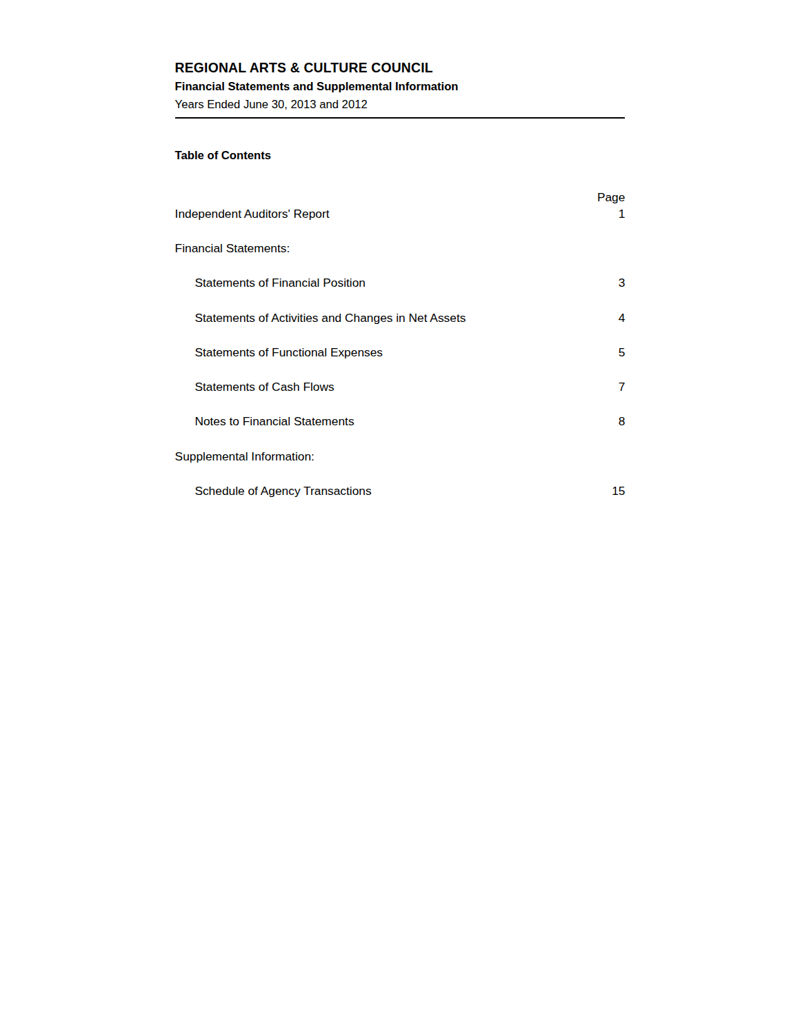REGIONAL ARTS & CULTURE COUNCIL
Financial Statements and Supplemental Information
Years Ended June 30, 2013 and 2012
Table of Contents
| | Page |
| Independent Auditors' Report | 1 |
| Financial Statements: | |
| Statements of Financial Position | 3 |
| Statements of Activities and Changes in Net Assets | 4 |
| Statements of Functional Expenses | 5 |
| Statements of Cash Flows | 7 |
| Notes to Financial Statements | 8 |
| Supplemental Information: | |
| Schedule of Agency Transactions | 15 |